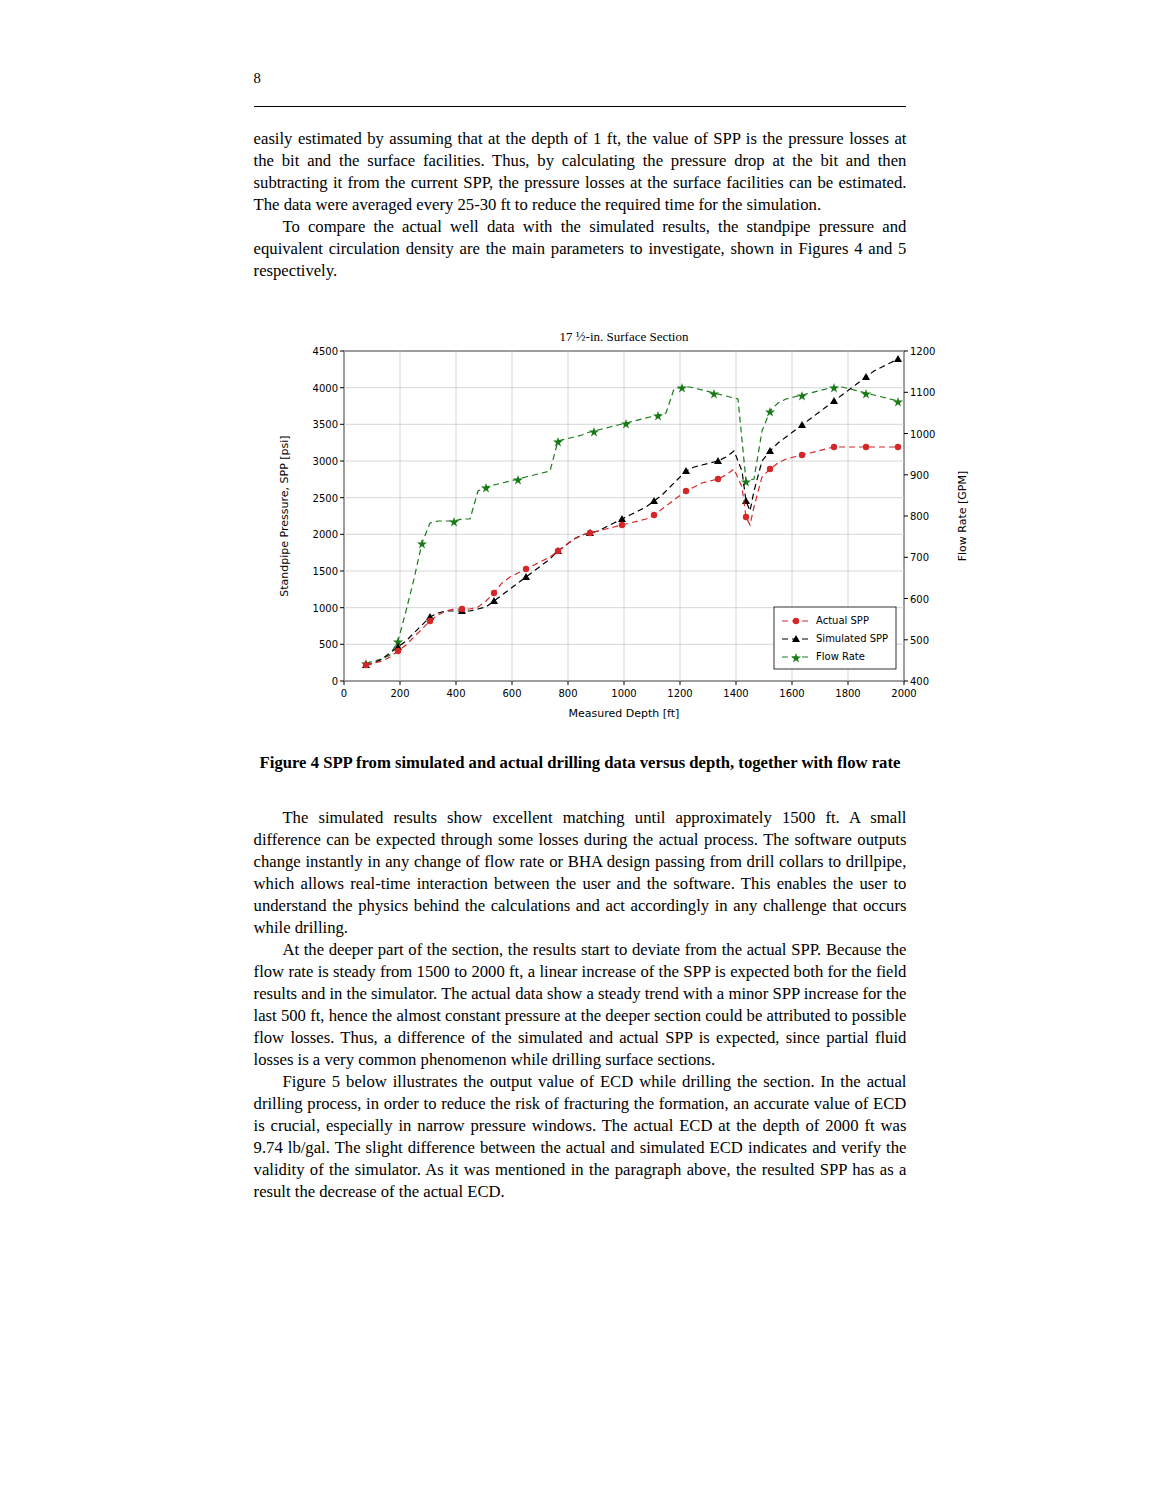8
easily estimated by assuming that at the depth of 1 ft, the value of SPP is the pressure losses at the bit and the surface facilities. Thus, by calculating the pressure drop at the bit and then subtracting it from the current SPP, the pressure losses at the surface facilities can be estimated. The data were averaged every 25-30 ft to reduce the required time for the simulation.
To compare the actual well data with the simulated results, the standpipe pressure and equivalent circulation density are the main parameters to investigate, shown in Figures 4 and 5 respectively.
17 ½-in. Surface Section 0 500 1000 1500 2000 2500 3000 3500 4000 4500 400 500 600 700 800 900 1000 1100 1200 0 200 400 600 800 1000 1200 1400 1600 1800 2000 Measured Depth [ft] Standpipe Pressure, SPP [psi] Flow Rate [GPM] Actual SPP Simulated SPP Flow Rate
Figure 4 SPP from simulated and actual drilling data versus depth, together with flow rate
The simulated results show excellent matching until approximately 1500 ft. A small difference can be expected through some losses during the actual process. The software outputs change instantly in any change of flow rate or BHA design passing from drill collars to drillpipe, which allows real-time interaction between the user and the software. This enables the user to understand the physics behind the calculations and act accordingly in any challenge that occurs while drilling.
At the deeper part of the section, the results start to deviate from the actual SPP. Because the flow rate is steady from 1500 to 2000 ft, a linear increase of the SPP is expected both for the field results and in the simulator. The actual data show a steady trend with a minor SPP increase for the last 500 ft, hence the almost constant pressure at the deeper section could be attributed to possible flow losses. Thus, a difference of the simulated and actual SPP is expected, since partial fluid losses is a very common phenomenon while drilling surface sections.
Figure 5 below illustrates the output value of ECD while drilling the section. In the actual drilling process, in order to reduce the risk of fracturing the formation, an accurate value of ECD is crucial, especially in narrow pressure windows. The actual ECD at the depth of 2000 ft was 9.74 lb/gal. The slight difference between the actual and simulated ECD indicates and verify the validity of the simulator. As it was mentioned in the paragraph above, the resulted SPP has as a result the decrease of the actual ECD.